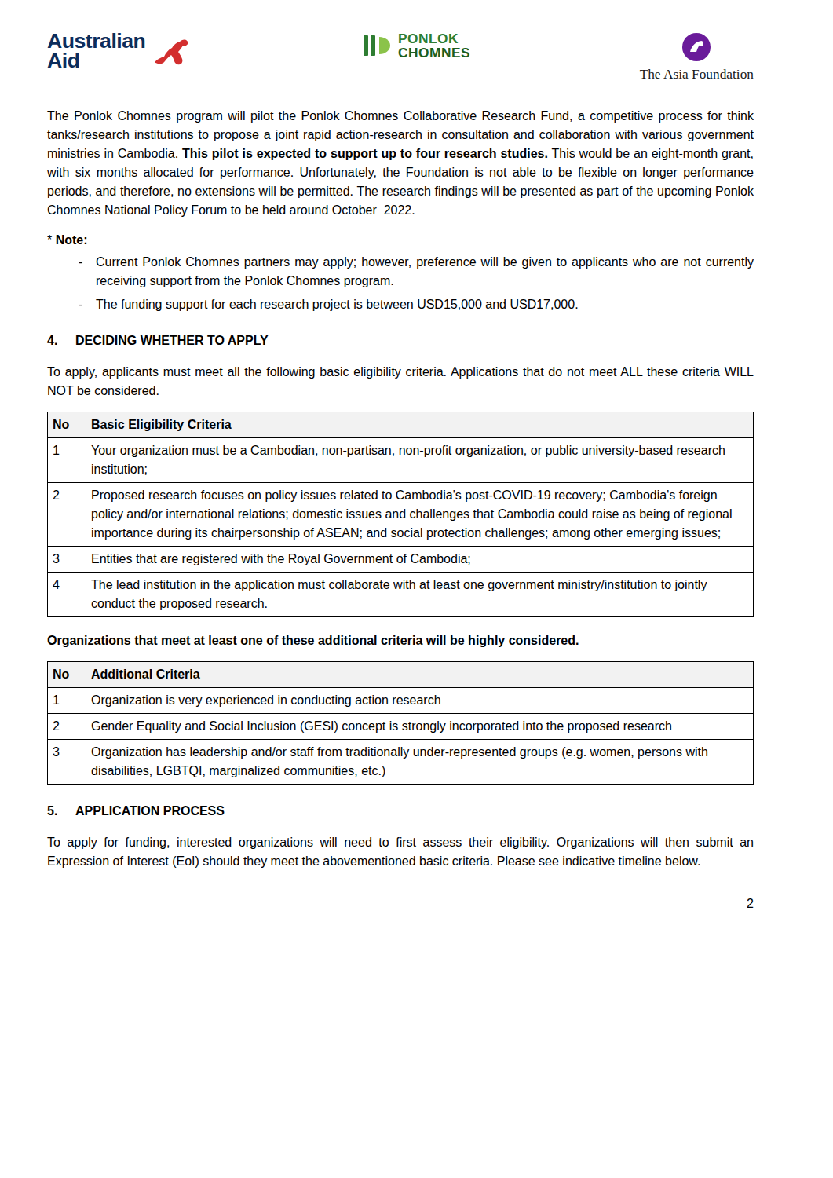Australian
Aid
PONLOK
CHOMNES
The Asia Foundation
The Ponlok Chomnes program will pilot the Ponlok Chomnes Collaborative Research Fund, a competitive process for think tanks/research institutions to propose a joint rapid action-research in consultation and collaboration with various government ministries in Cambodia. This pilot is expected to support up to four research studies. This would be an eight-month grant, with six months allocated for performance. Unfortunately, the Foundation is not able to be flexible on longer performance periods, and therefore, no extensions will be permitted. The research findings will be presented as part of the upcoming Ponlok Chomnes National Policy Forum to be held around October 2022.
* Note:
Current Ponlok Chomnes partners may apply; however, preference will be given to applicants who are not currently receiving support from the Ponlok Chomnes program.
The funding support for each research project is between USD15,000 and USD17,000.
4. DECIDING WHETHER TO APPLY
To apply, applicants must meet all the following basic eligibility criteria. Applications that do not meet ALL these criteria WILL NOT be considered.
| No | Basic Eligibility Criteria |
| --- | --- |
| 1 | Your organization must be a Cambodian, non-partisan, non-profit organization, or public university-based research institution; |
| 2 | Proposed research focuses on policy issues related to Cambodia's post-COVID-19 recovery; Cambodia's foreign policy and/or international relations; domestic issues and challenges that Cambodia could raise as being of regional importance during its chairpersonship of ASEAN; and social protection challenges; among other emerging issues; |
| 3 | Entities that are registered with the Royal Government of Cambodia; |
| 4 | The lead institution in the application must collaborate with at least one government ministry/institution to jointly conduct the proposed research. |
Organizations that meet at least one of these additional criteria will be highly considered.
| No | Additional Criteria |
| --- | --- |
| 1 | Organization is very experienced in conducting action research |
| 2 | Gender Equality and Social Inclusion (GESI) concept is strongly incorporated into the proposed research |
| 3 | Organization has leadership and/or staff from traditionally under-represented groups (e.g. women, persons with disabilities, LGBTQI, marginalized communities, etc.) |
5. APPLICATION PROCESS
To apply for funding, interested organizations will need to first assess their eligibility. Organizations will then submit an Expression of Interest (EoI) should they meet the abovementioned basic criteria. Please see indicative timeline below.
2